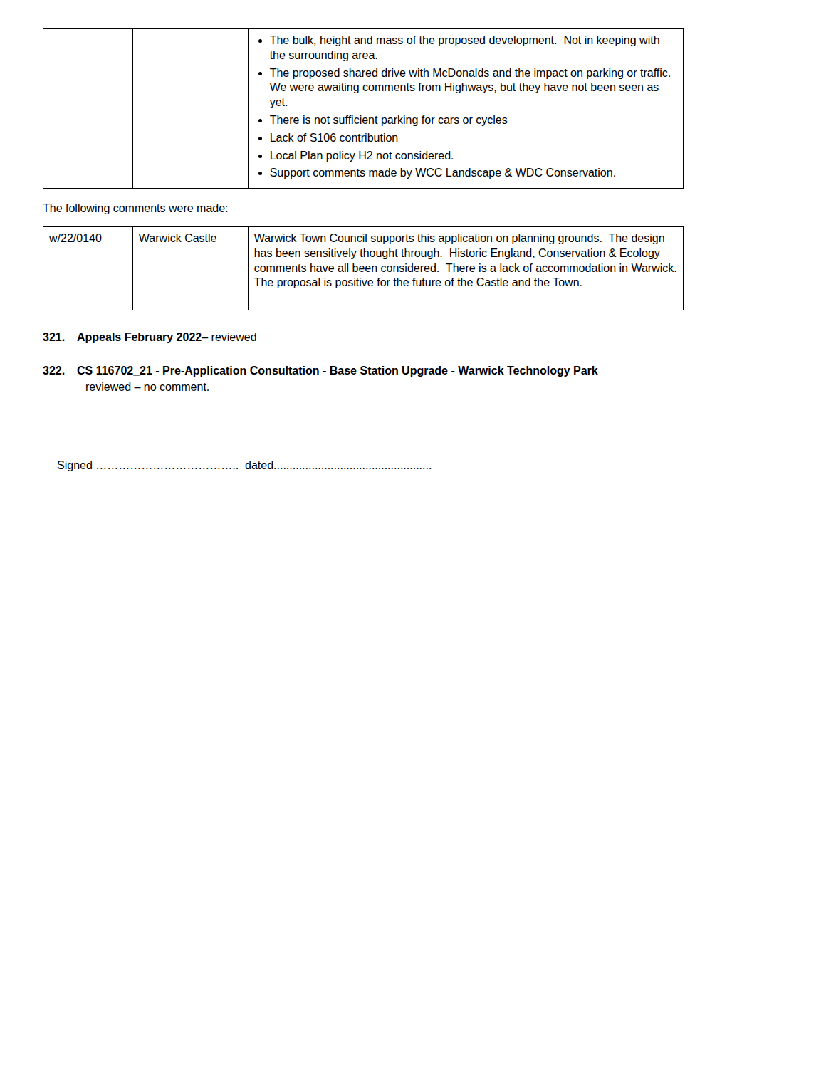| | | The bulk, height and mass of the proposed development. Not in keeping with the surrounding area. The proposed shared drive with McDonalds and the impact on parking or traffic. We were awaiting comments from Highways, but they have not been seen as yet. There is not sufficient parking for cars or cycles Lack of S106 contribution Local Plan policy H2 not considered. Support comments made by WCC Landscape & WDC Conservation. |
The following comments were made:
| w/22/0140 | Warwick Castle | Warwick Town Council supports this application on planning grounds. The design has been sensitively thought through. Historic England, Conservation & Ecology comments have all been considered. There is a lack of accommodation in Warwick. The proposal is positive for the future of the Castle and the Town. |
321. Appeals February 2022– reviewed
322. CS 116702_21 - Pre-Application Consultation - Base Station Upgrade - Warwick Technology Park reviewed – no comment.
Signed ……………………………….. dated..................................................